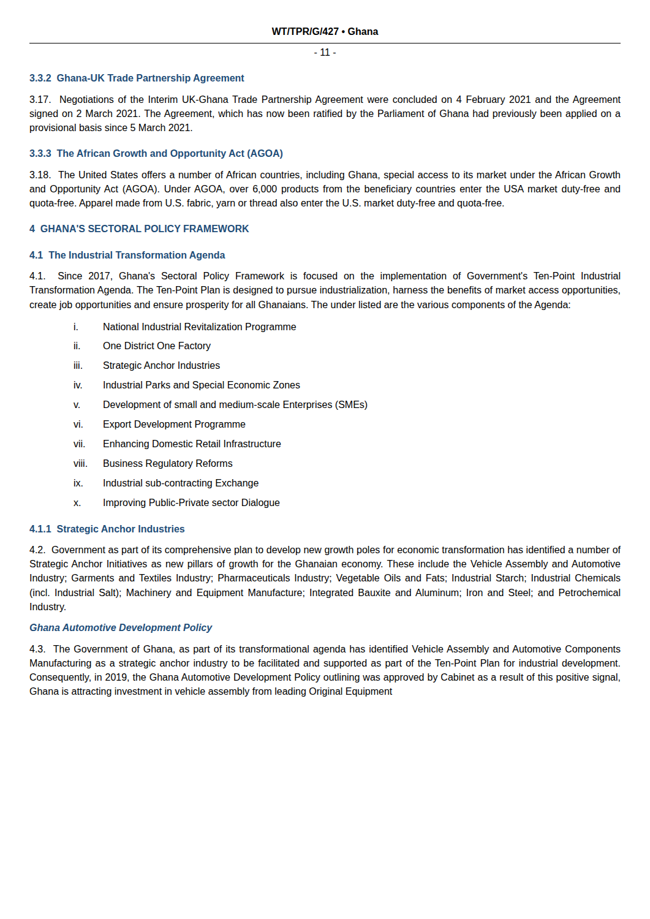WT/TPR/G/427 • Ghana
- 11 -
3.3.2 Ghana-UK Trade Partnership Agreement
3.17. Negotiations of the Interim UK-Ghana Trade Partnership Agreement were concluded on 4 February 2021 and the Agreement signed on 2 March 2021. The Agreement, which has now been ratified by the Parliament of Ghana had previously been applied on a provisional basis since 5 March 2021.
3.3.3 The African Growth and Opportunity Act (AGOA)
3.18. The United States offers a number of African countries, including Ghana, special access to its market under the African Growth and Opportunity Act (AGOA). Under AGOA, over 6,000 products from the beneficiary countries enter the USA market duty-free and quota-free. Apparel made from U.S. fabric, yarn or thread also enter the U.S. market duty-free and quota-free.
4 GHANA'S SECTORAL POLICY FRAMEWORK
4.1 The Industrial Transformation Agenda
4.1. Since 2017, Ghana's Sectoral Policy Framework is focused on the implementation of Government's Ten-Point Industrial Transformation Agenda. The Ten-Point Plan is designed to pursue industrialization, harness the benefits of market access opportunities, create job opportunities and ensure prosperity for all Ghanaians. The under listed are the various components of the Agenda:
i. National Industrial Revitalization Programme
ii. One District One Factory
iii. Strategic Anchor Industries
iv. Industrial Parks and Special Economic Zones
v. Development of small and medium-scale Enterprises (SMEs)
vi. Export Development Programme
vii. Enhancing Domestic Retail Infrastructure
viii. Business Regulatory Reforms
ix. Industrial sub-contracting Exchange
x. Improving Public-Private sector Dialogue
4.1.1 Strategic Anchor Industries
4.2. Government as part of its comprehensive plan to develop new growth poles for economic transformation has identified a number of Strategic Anchor Initiatives as new pillars of growth for the Ghanaian economy. These include the Vehicle Assembly and Automotive Industry; Garments and Textiles Industry; Pharmaceuticals Industry; Vegetable Oils and Fats; Industrial Starch; Industrial Chemicals (incl. Industrial Salt); Machinery and Equipment Manufacture; Integrated Bauxite and Aluminum; Iron and Steel; and Petrochemical Industry.
Ghana Automotive Development Policy
4.3. The Government of Ghana, as part of its transformational agenda has identified Vehicle Assembly and Automotive Components Manufacturing as a strategic anchor industry to be facilitated and supported as part of the Ten-Point Plan for industrial development. Consequently, in 2019, the Ghana Automotive Development Policy outlining was approved by Cabinet as a result of this positive signal, Ghana is attracting investment in vehicle assembly from leading Original Equipment